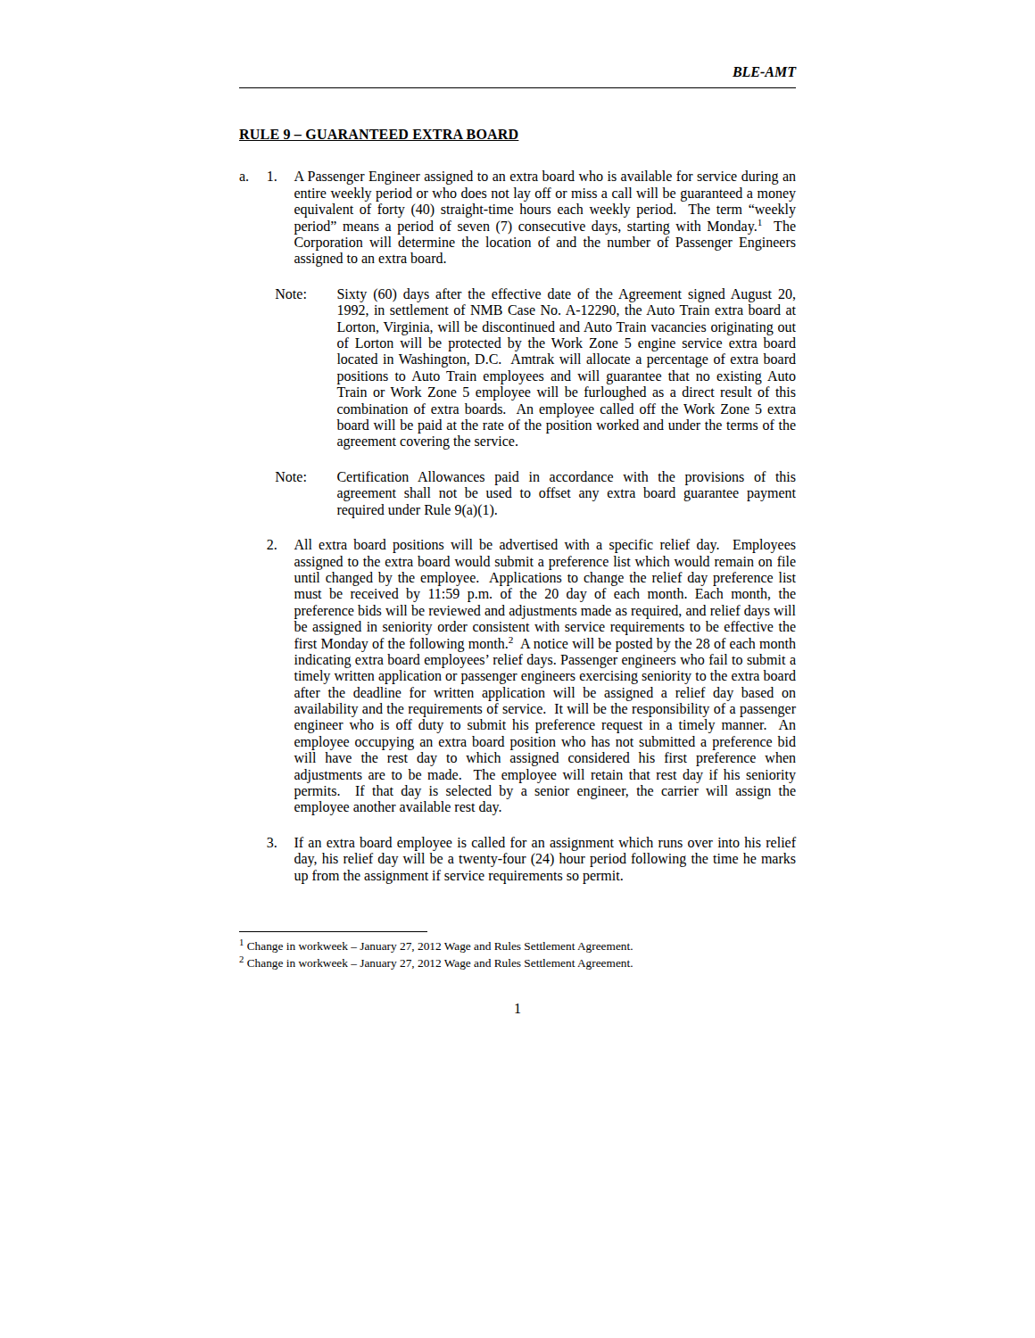BLE-AMT
RULE 9 – GUARANTEED EXTRA BOARD
a.
1.
A Passenger Engineer assigned to an extra board who is available for service during an entire weekly period or who does not lay off or miss a call will be guaranteed a money equivalent of forty (40) straight-time hours each weekly period. The term “weekly period” means a period of seven (7) consecutive days, starting with Monday.1 The Corporation will determine the location of and the number of Passenger Engineers assigned to an extra board.
Note:
Sixty (60) days after the effective date of the Agreement signed August 20, 1992, in settlement of NMB Case No. A-12290, the Auto Train extra board at Lorton, Virginia, will be discontinued and Auto Train vacancies originating out of Lorton will be protected by the Work Zone 5 engine service extra board located in Washington, D.C. Amtrak will allocate a percentage of extra board positions to Auto Train employees and will guarantee that no existing Auto Train or Work Zone 5 employee will be furloughed as a direct result of this combination of extra boards. An employee called off the Work Zone 5 extra board will be paid at the rate of the position worked and under the terms of the agreement covering the service.
Note:
Certification Allowances paid in accordance with the provisions of this agreement shall not be used to offset any extra board guarantee payment required under Rule 9(a)(1).
2.
All extra board positions will be advertised with a specific relief day. Employees assigned to the extra board would submit a preference list which would remain on file until changed by the employee. Applications to change the relief day preference list must be received by 11:59 p.m. of the 20 day of each month. Each month, the preference bids will be reviewed and adjustments made as required, and relief days will be assigned in seniority order consistent with service requirements to be effective the first Monday of the following month.2 A notice will be posted by the 28 of each month indicating extra board employees’ relief days. Passenger engineers who fail to submit a timely written application or passenger engineers exercising seniority to the extra board after the deadline for written application will be assigned a relief day based on availability and the requirements of service. It will be the responsibility of a passenger engineer who is off duty to submit his preference request in a timely manner. An employee occupying an extra board position who has not submitted a preference bid will have the rest day to which assigned considered his first preference when adjustments are to be made. The employee will retain that rest day if his seniority permits. If that day is selected by a senior engineer, the carrier will assign the employee another available rest day.
3.
If an extra board employee is called for an assignment which runs over into his relief day, his relief day will be a twenty-four (24) hour period following the time he marks up from the assignment if service requirements so permit.
1 Change in workweek – January 27, 2012 Wage and Rules Settlement Agreement.
2 Change in workweek – January 27, 2012 Wage and Rules Settlement Agreement.
1